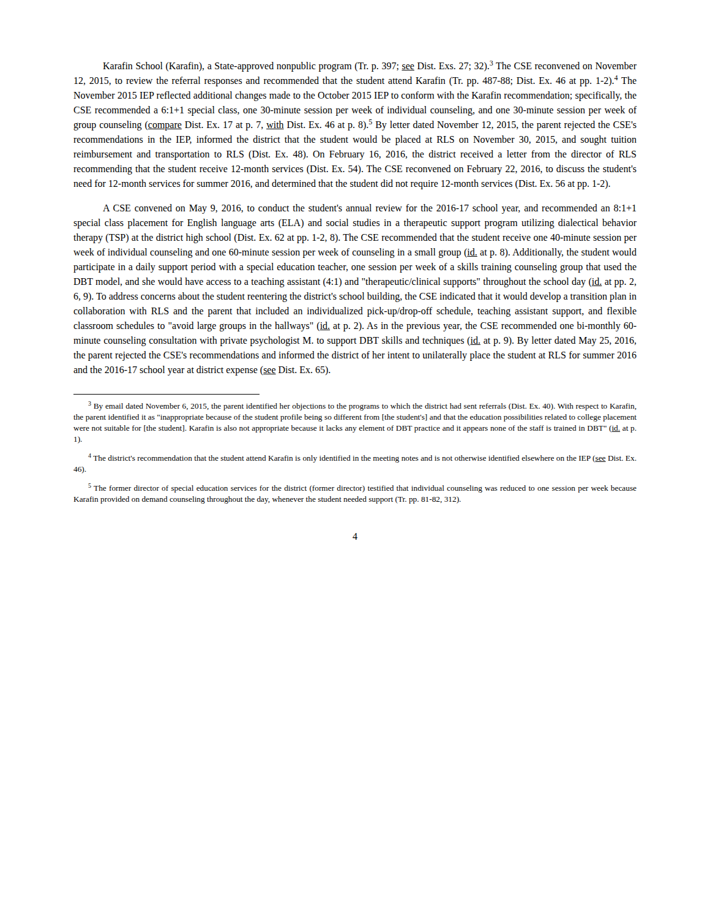Karafin School (Karafin), a State-approved nonpublic program (Tr. p. 397; see Dist. Exs. 27; 32).3 The CSE reconvened on November 12, 2015, to review the referral responses and recommended that the student attend Karafin (Tr. pp. 487-88; Dist. Ex. 46 at pp. 1-2).4 The November 2015 IEP reflected additional changes made to the October 2015 IEP to conform with the Karafin recommendation; specifically, the CSE recommended a 6:1+1 special class, one 30-minute session per week of individual counseling, and one 30-minute session per week of group counseling (compare Dist. Ex. 17 at p. 7, with Dist. Ex. 46 at p. 8).5 By letter dated November 12, 2015, the parent rejected the CSE's recommendations in the IEP, informed the district that the student would be placed at RLS on November 30, 2015, and sought tuition reimbursement and transportation to RLS (Dist. Ex. 48). On February 16, 2016, the district received a letter from the director of RLS recommending that the student receive 12-month services (Dist. Ex. 54). The CSE reconvened on February 22, 2016, to discuss the student's need for 12-month services for summer 2016, and determined that the student did not require 12-month services (Dist. Ex. 56 at pp. 1-2).
A CSE convened on May 9, 2016, to conduct the student's annual review for the 2016-17 school year, and recommended an 8:1+1 special class placement for English language arts (ELA) and social studies in a therapeutic support program utilizing dialectical behavior therapy (TSP) at the district high school (Dist. Ex. 62 at pp. 1-2, 8). The CSE recommended that the student receive one 40-minute session per week of individual counseling and one 60-minute session per week of counseling in a small group (id. at p. 8). Additionally, the student would participate in a daily support period with a special education teacher, one session per week of a skills training counseling group that used the DBT model, and she would have access to a teaching assistant (4:1) and "therapeutic/clinical supports" throughout the school day (id. at pp. 2, 6, 9). To address concerns about the student reentering the district's school building, the CSE indicated that it would develop a transition plan in collaboration with RLS and the parent that included an individualized pick-up/drop-off schedule, teaching assistant support, and flexible classroom schedules to "avoid large groups in the hallways" (id. at p. 2). As in the previous year, the CSE recommended one bi-monthly 60-minute counseling consultation with private psychologist M. to support DBT skills and techniques (id. at p. 9). By letter dated May 25, 2016, the parent rejected the CSE's recommendations and informed the district of her intent to unilaterally place the student at RLS for summer 2016 and the 2016-17 school year at district expense (see Dist. Ex. 65).
3 By email dated November 6, 2015, the parent identified her objections to the programs to which the district had sent referrals (Dist. Ex. 40). With respect to Karafin, the parent identified it as "inappropriate because of the student profile being so different from [the student's] and that the education possibilities related to college placement were not suitable for [the student]. Karafin is also not appropriate because it lacks any element of DBT practice and it appears none of the staff is trained in DBT" (id. at p. 1).
4 The district's recommendation that the student attend Karafin is only identified in the meeting notes and is not otherwise identified elsewhere on the IEP (see Dist. Ex. 46).
5 The former director of special education services for the district (former director) testified that individual counseling was reduced to one session per week because Karafin provided on demand counseling throughout the day, whenever the student needed support (Tr. pp. 81-82, 312).
4